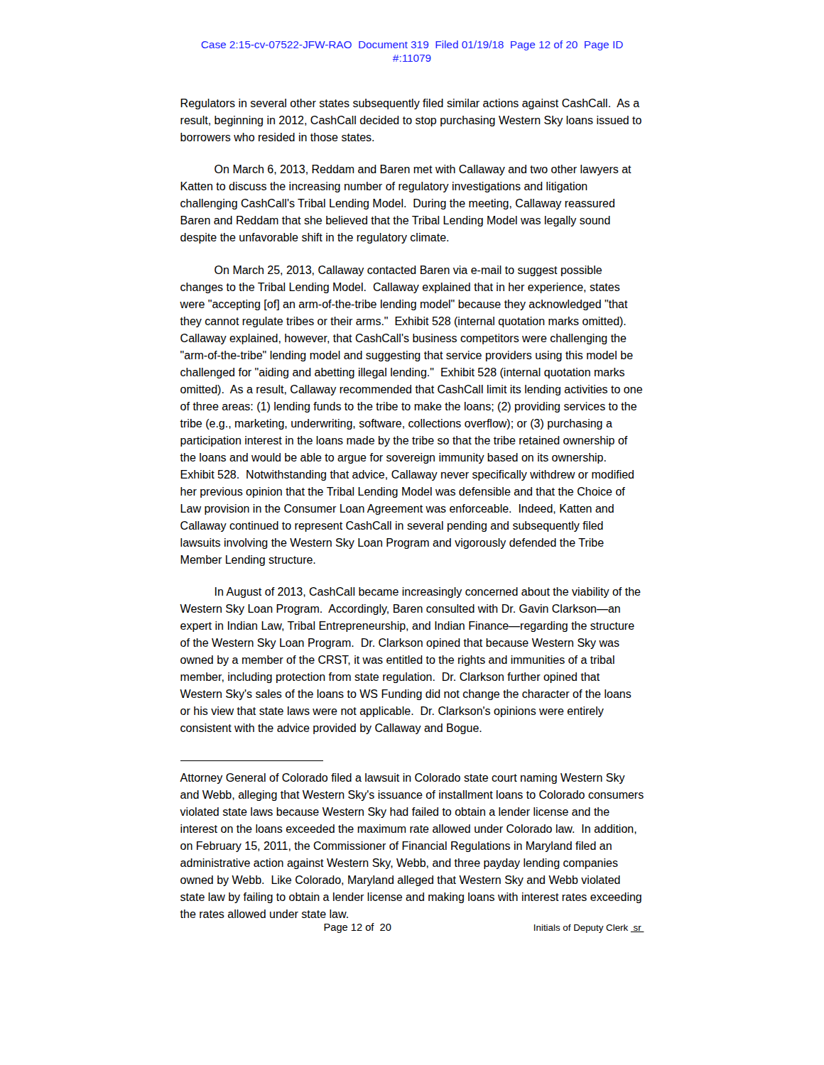Case 2:15-cv-07522-JFW-RAO Document 319 Filed 01/19/18 Page 12 of 20 Page ID #:11079
Regulators in several other states subsequently filed similar actions against CashCall. As a result, beginning in 2012, CashCall decided to stop purchasing Western Sky loans issued to borrowers who resided in those states.
On March 6, 2013, Reddam and Baren met with Callaway and two other lawyers at Katten to discuss the increasing number of regulatory investigations and litigation challenging CashCall's Tribal Lending Model. During the meeting, Callaway reassured Baren and Reddam that she believed that the Tribal Lending Model was legally sound despite the unfavorable shift in the regulatory climate.
On March 25, 2013, Callaway contacted Baren via e-mail to suggest possible changes to the Tribal Lending Model. Callaway explained that in her experience, states were "accepting [of] an arm-of-the-tribe lending model" because they acknowledged "that they cannot regulate tribes or their arms." Exhibit 528 (internal quotation marks omitted). Callaway explained, however, that CashCall's business competitors were challenging the "arm-of-the-tribe" lending model and suggesting that service providers using this model be challenged for "aiding and abetting illegal lending." Exhibit 528 (internal quotation marks omitted). As a result, Callaway recommended that CashCall limit its lending activities to one of three areas: (1) lending funds to the tribe to make the loans; (2) providing services to the tribe (e.g., marketing, underwriting, software, collections overflow); or (3) purchasing a participation interest in the loans made by the tribe so that the tribe retained ownership of the loans and would be able to argue for sovereign immunity based on its ownership. Exhibit 528. Notwithstanding that advice, Callaway never specifically withdrew or modified her previous opinion that the Tribal Lending Model was defensible and that the Choice of Law provision in the Consumer Loan Agreement was enforceable. Indeed, Katten and Callaway continued to represent CashCall in several pending and subsequently filed lawsuits involving the Western Sky Loan Program and vigorously defended the Tribe Member Lending structure.
In August of 2013, CashCall became increasingly concerned about the viability of the Western Sky Loan Program. Accordingly, Baren consulted with Dr. Gavin Clarkson—an expert in Indian Law, Tribal Entrepreneurship, and Indian Finance—regarding the structure of the Western Sky Loan Program. Dr. Clarkson opined that because Western Sky was owned by a member of the CRST, it was entitled to the rights and immunities of a tribal member, including protection from state regulation. Dr. Clarkson further opined that Western Sky's sales of the loans to WS Funding did not change the character of the loans or his view that state laws were not applicable. Dr. Clarkson's opinions were entirely consistent with the advice provided by Callaway and Bogue.
Attorney General of Colorado filed a lawsuit in Colorado state court naming Western Sky and Webb, alleging that Western Sky's issuance of installment loans to Colorado consumers violated state laws because Western Sky had failed to obtain a lender license and the interest on the loans exceeded the maximum rate allowed under Colorado law. In addition, on February 15, 2011, the Commissioner of Financial Regulations in Maryland filed an administrative action against Western Sky, Webb, and three payday lending companies owned by Webb. Like Colorado, Maryland alleged that Western Sky and Webb violated state law by failing to obtain a lender license and making loans with interest rates exceeding the rates allowed under state law.
Page 12 of 20
Initials of Deputy Clerk sr